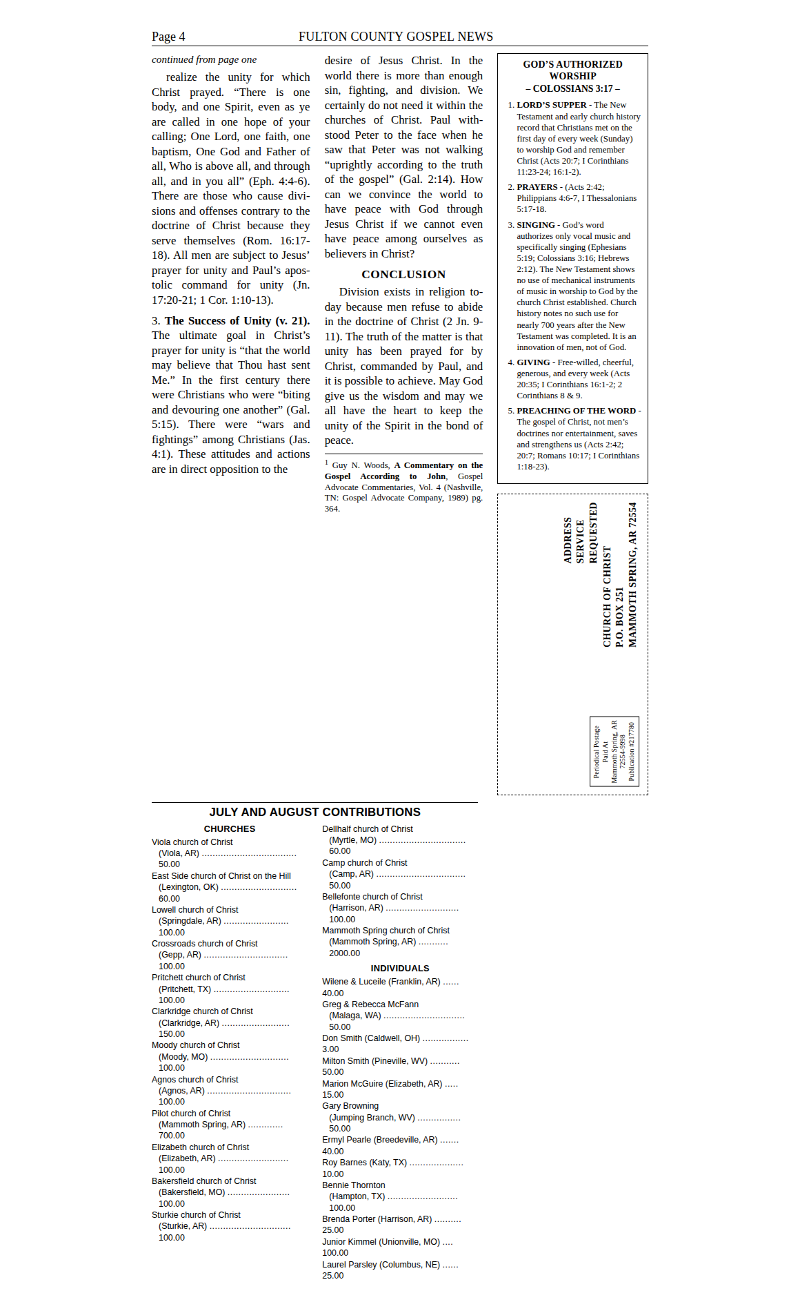Page 4
FULTON COUNTY GOSPEL NEWS
continued from page one
realize the unity for which Christ prayed. “There is one body, and one Spirit, even as ye are called in one hope of your calling; One Lord, one faith, one baptism, One God and Father of all, Who is above all, and through all, and in you all” (Eph. 4:4-6). There are those who cause divisions and offenses contrary to the doctrine of Christ because they serve themselves (Rom. 16:17-18). All men are subject to Jesus’ prayer for unity and Paul’s apostolic command for unity (Jn. 17:20-21; 1 Cor. 1:10-13).
3. The Success of Unity (v. 21). The ultimate goal in Christ’s prayer for unity is “that the world may believe that Thou hast sent Me.” In the first century there were Christians who were “biting and devouring one another” (Gal. 5:15). There were “wars and fightings” among Christians (Jas. 4:1). These attitudes and actions are in direct opposition to the
desire of Jesus Christ. In the world there is more than enough sin, fighting, and division. We certainly do not need it within the churches of Christ. Paul withstood Peter to the face when he saw that Peter was not walking “uprightly according to the truth of the gospel” (Gal. 2:14). How can we convince the world to have peace with God through Jesus Christ if we cannot even have peace among ourselves as believers in Christ?
CONCLUSION
Division exists in religion today because men refuse to abide in the doctrine of Christ (2 Jn. 9-11). The truth of the matter is that unity has been prayed for by Christ, commanded by Paul, and it is possible to achieve. May God give us the wisdom and may we all have the heart to keep the unity of the Spirit in the bond of peace.
1 Guy N. Woods, A Commentary on the Gospel According to John, Gospel Advocate Commentaries, Vol. 4 (Nashville, TN: Gospel Advocate Company, 1989) pg. 364.
GOD’S AUTHORIZED WORSHIP
– COLOSSIANS 3:17 –
LORD’S SUPPER - The New Testament and early church history record that Christians met on the first day of every week (Sunday) to worship God and remember Christ (Acts 20:7; I Corinthians 11:23-24; 16:1-2).
PRAYERS - (Acts 2:42; Philippians 4:6-7, I Thessalonians 5:17-18.
SINGING - God’s word authorizes only vocal music and specifically singing (Ephesians 5:19; Colossians 3:16; Hebrews 2:12). The New Testament shows no use of mechanical instruments of music in worship to God by the church Christ established. Church history notes no such use for nearly 700 years after the New Testament was completed. It is an innovation of men, not of God.
GIVING - Free-willed, cheerful, generous, and every week (Acts 20:35; I Corinthians 16:1-2; 2 Corinthians 8 & 9.
PREACHING OF THE WORD - The gospel of Christ, not men’s doctrines nor entertainment, saves and strengthens us (Acts 2:42; 20:7; Romans 10:17; I Corinthians 1:18-23).
CHURCH OF CHRIST
P.O. BOX 251
MAMMOTH SPRING, AR 72554
ADDRESS
SERVICE
REQUESTED
Periodical Postage
Paid At
Mammoth Spring, AR
72554-9998
Publication #217780
JULY AND AUGUST CONTRIBUTIONS
CHURCHES
Viola church of Christ(Viola, AR) ................................... 50.00
East Side church of Christ on the Hill(Lexington, OK) ............................ 60.00
Lowell church of Christ(Springdale, AR) ........................ 100.00
Crossroads church of Christ(Gepp, AR) ............................... 100.00
Pritchett church of Christ(Pritchett, TX) ............................ 100.00
Clarkridge church of Christ(Clarkridge, AR) ......................... 150.00
Moody church of Christ(Moody, MO) ............................. 100.00
Agnos church of Christ(Agnos, AR) ............................... 100.00
Pilot church of Christ(Mammoth Spring, AR) ............. 700.00
Elizabeth church of Christ(Elizabeth, AR) .......................... 100.00
Bakersfield church of Christ(Bakersfield, MO) ....................... 100.00
Sturkie church of Christ(Sturkie, AR) .............................. 100.00
Dellhalf church of Christ(Myrtle, MO) ................................ 60.00
Camp church of Christ(Camp, AR) ................................. 50.00
Bellefonte church of Christ(Harrison, AR) ........................... 100.00
Mammoth Spring church of Christ(Mammoth Spring, AR) ........... 2000.00
INDIVIDUALS
Wilene & Luceile (Franklin, AR) ...... 40.00
Greg & Rebecca McFann(Malaga, WA) .............................. 50.00
Don Smith (Caldwell, OH) ................. 3.00
Milton Smith (Pineville, WV) ........... 50.00
Marion McGuire (Elizabeth, AR) ..... 15.00
Gary Browning(Jumping Branch, WV) ................ 50.00
Ermyl Pearle (Breedeville, AR) ....... 40.00
Roy Barnes (Katy, TX) .................... 10.00
Bennie Thornton(Hampton, TX) .......................... 100.00
Brenda Porter (Harrison, AR) .......... 25.00
Junior Kimmel (Unionville, MO) .... 100.00
Laurel Parsley (Columbus, NE) ...... 25.00